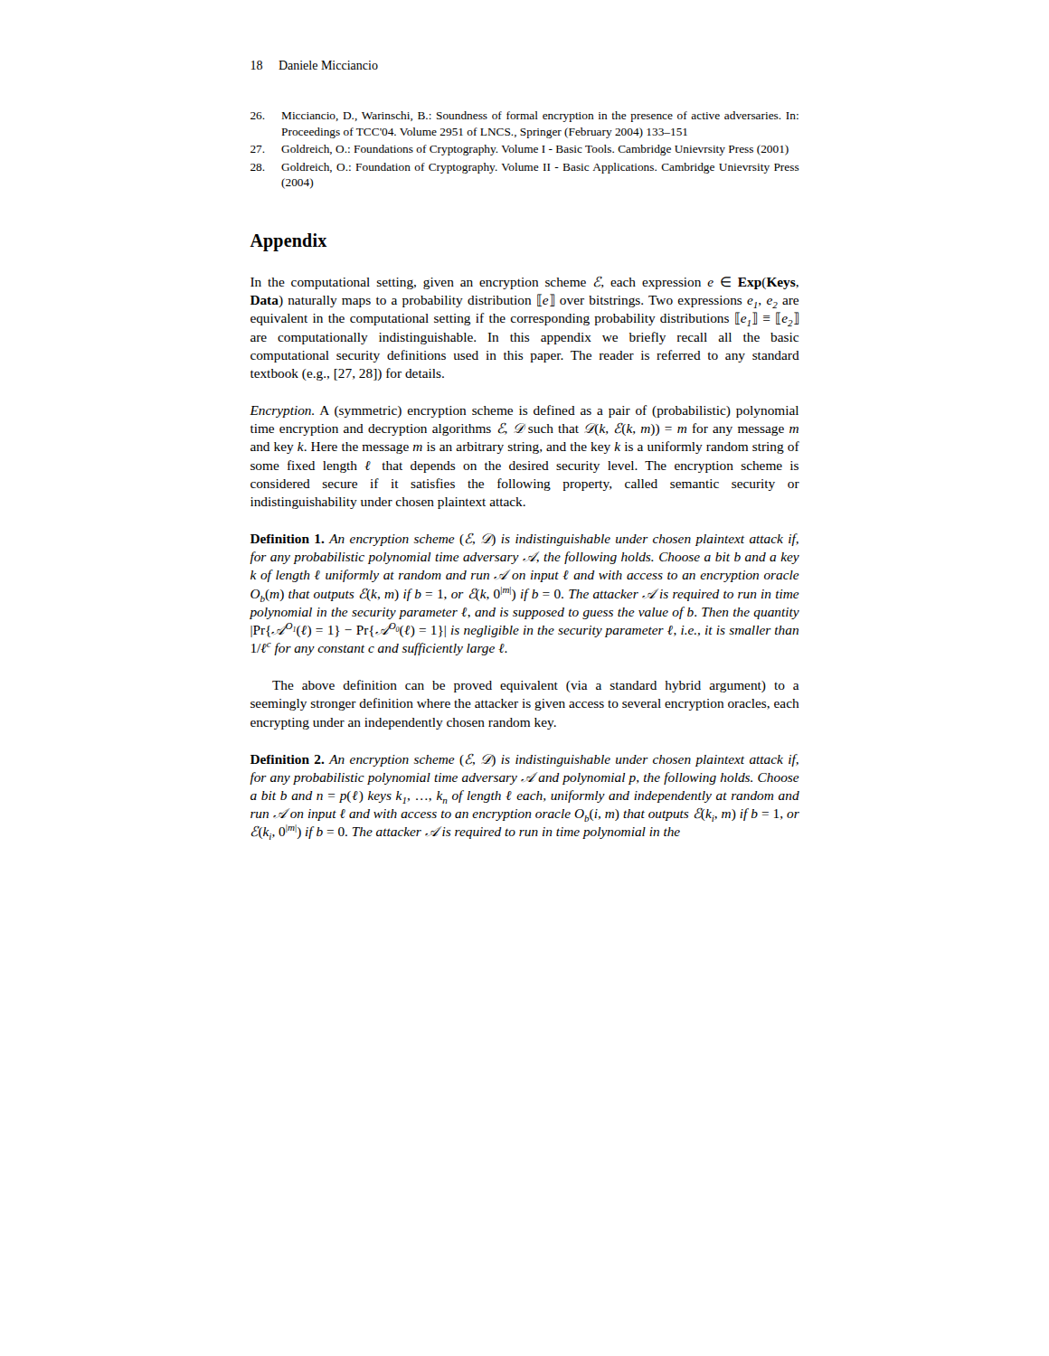18 Daniele Micciancio
26. Micciancio, D., Warinschi, B.: Soundness of formal encryption in the presence of active adversaries. In: Proceedings of TCC'04. Volume 2951 of LNCS., Springer (February 2004) 133–151
27. Goldreich, O.: Foundations of Cryptography. Volume I - Basic Tools. Cambridge Unievrsity Press (2001)
28. Goldreich, O.: Foundation of Cryptography. Volume II - Basic Applications. Cambridge Unievrsity Press (2004)
Appendix
In the computational setting, given an encryption scheme ℰ, each expression e ∈ Exp(Keys, Data) naturally maps to a probability distribution ⟦e⟧ over bitstrings. Two expressions e1, e2 are equivalent in the computational setting if the corresponding probability distributions ⟦e1⟧ ≡ ⟦e2⟧ are computationally indistinguishable. In this appendix we briefly recall all the basic computational security definitions used in this paper. The reader is referred to any standard textbook (e.g., [27, 28]) for details.
Encryption. A (symmetric) encryption scheme is defined as a pair of (probabilistic) polynomial time encryption and decryption algorithms ℰ, 𝒟 such that 𝒟(k, ℰ(k, m)) = m for any message m and key k. Here the message m is an arbitrary string, and the key k is a uniformly random string of some fixed length ℓ that depends on the desired security level. The encryption scheme is considered secure if it satisfies the following property, called semantic security or indistinguishability under chosen plaintext attack.
Definition 1. An encryption scheme (ℰ, 𝒟) is indistinguishable under chosen plaintext attack if, for any probabilistic polynomial time adversary 𝒜, the following holds. Choose a bit b and a key k of length ℓ uniformly at random and run 𝒜 on input ℓ and with access to an encryption oracle Ob(m) that outputs ℰ(k, m) if b = 1, or ℰ(k, 0|m|) if b = 0. The attacker 𝒜 is required to run in time polynomial in the security parameter ℓ, and is supposed to guess the value of b. Then the quantity |Pr{𝒜O1(ℓ) = 1} − Pr{𝒜O0(ℓ) = 1}| is negligible in the security parameter ℓ, i.e., it is smaller than 1/ℓc for any constant c and sufficiently large ℓ.
The above definition can be proved equivalent (via a standard hybrid argument) to a seemingly stronger definition where the attacker is given access to several encryption oracles, each encrypting under an independently chosen random key.
Definition 2. An encryption scheme (ℰ, 𝒟) is indistinguishable under chosen plaintext attack if, for any probabilistic polynomial time adversary 𝒜 and polynomial p, the following holds. Choose a bit b and n = p(ℓ) keys k1, …, kn of length ℓ each, uniformly and independently at random and run 𝒜 on input ℓ and with access to an encryption oracle Ob(i, m) that outputs ℰ(ki, m) if b = 1, or ℰ(ki, 0|m|) if b = 0. The attacker 𝒜 is required to run in time polynomial in the